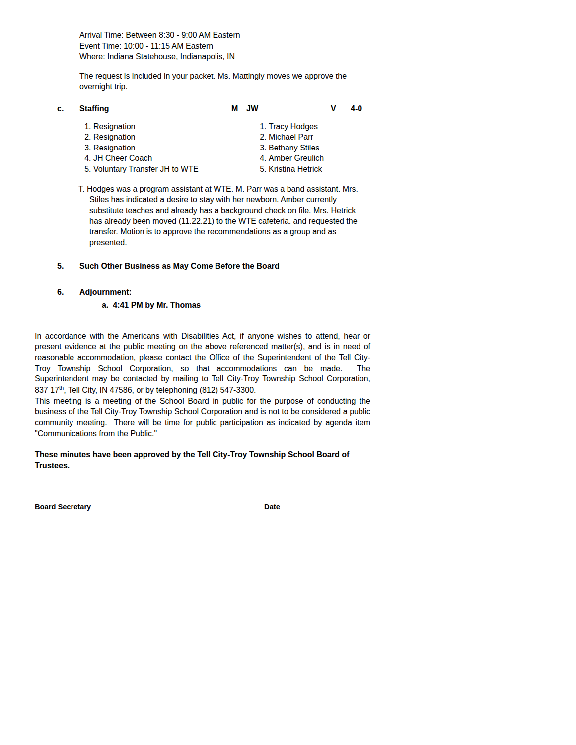Arrival Time: Between 8:30 - 9:00 AM Eastern
Event Time: 10:00 - 11:15 AM Eastern
Where: Indiana Statehouse, Indianapolis, IN
The request is included in your packet. Ms. Mattingly moves we approve the overnight trip.
c. Staffing M JW V 4-0
Resignation
Resignation
Resignation
JH Cheer Coach
Voluntary Transfer JH to WTE
Tracy Hodges
Michael Parr
Bethany Stiles
Amber Greulich
Kristina Hetrick
T. Hodges was a program assistant at WTE. M. Parr was a band assistant. Mrs. Stiles has indicated a desire to stay with her newborn. Amber currently substitute teaches and already has a background check on file. Mrs. Hetrick has already been moved (11.22.21) to the WTE cafeteria, and requested the transfer. Motion is to approve the recommendations as a group and as presented.
5. Such Other Business as May Come Before the Board
6. Adjournment:
a. 4:41 PM by Mr. Thomas
In accordance with the Americans with Disabilities Act, if anyone wishes to attend, hear or present evidence at the public meeting on the above referenced matter(s), and is in need of reasonable accommodation, please contact the Office of the Superintendent of the Tell City-Troy Township School Corporation, so that accommodations can be made. The Superintendent may be contacted by mailing to Tell City-Troy Township School Corporation, 837 17th, Tell City, IN 47586, or by telephoning (812) 547-3300.
This meeting is a meeting of the School Board in public for the purpose of conducting the business of the Tell City-Troy Township School Corporation and is not to be considered a public community meeting. There will be time for public participation as indicated by agenda item "Communications from the Public."
These minutes have been approved by the Tell City-Troy Township School Board of Trustees.
Board Secretary
Date